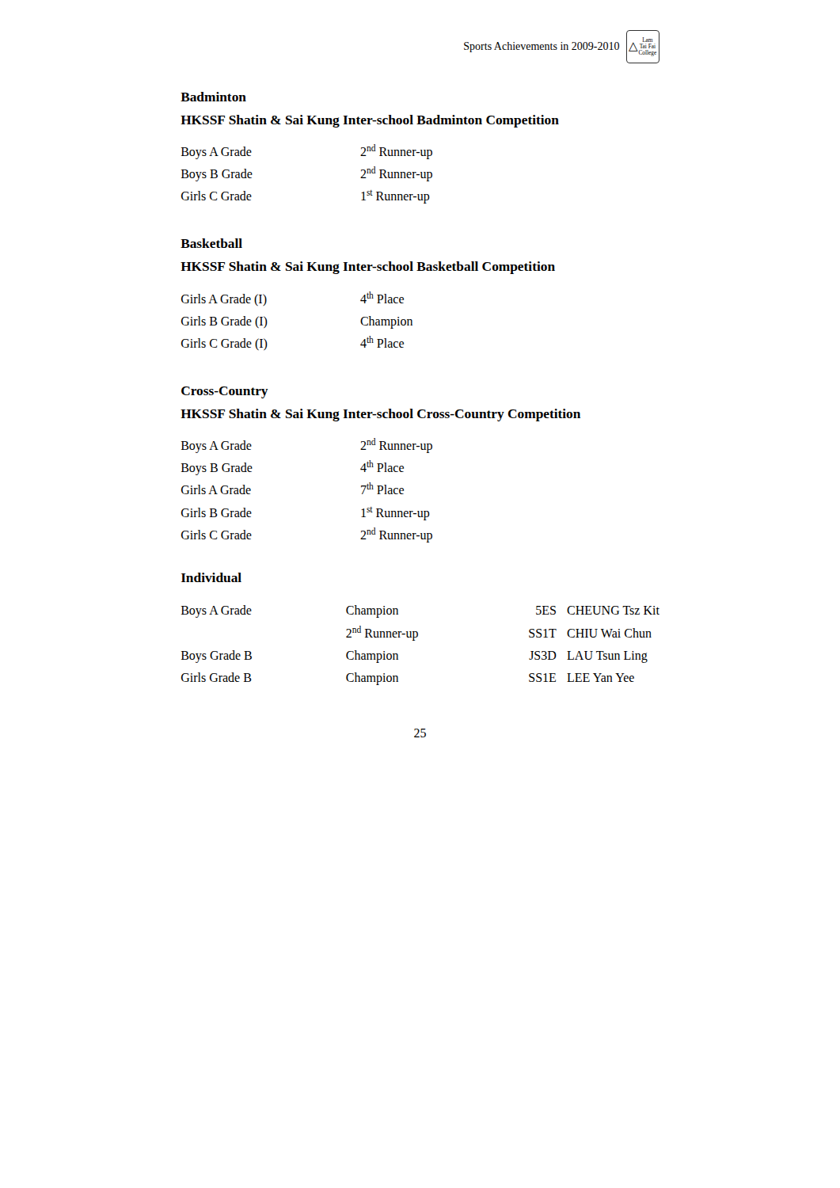Sports Achievements in 2009-2010 △Lam Tai Fai College
Badminton
HKSSF Shatin & Sai Kung Inter-school Badminton Competition
| Boys A Grade | 2 nd Runner-up |
| Boys B Grade | 2 nd Runner-up |
| Girls C Grade | 1 st Runner-up |
Basketball
HKSSF Shatin & Sai Kung Inter-school Basketball Competition
| Girls A Grade (I) | 4 th Place |
| Girls B Grade (I) | Champion |
| Girls C Grade (I) | 4 th Place |
Cross-Country
HKSSF Shatin & Sai Kung Inter-school Cross-Country Competition
| Boys A Grade | 2 nd Runner-up |
| Boys B Grade | 4 th Place |
| Girls A Grade | 7 th Place |
| Girls B Grade | 1 st Runner-up |
| Girls C Grade | 2 nd Runner-up |
Individual
| Boys A Grade | Champion | 5ES | CHEUNG Tsz Kit |
| | 2 nd Runner-up | SS1T | CHIU Wai Chun |
| Boys Grade B | Champion | JS3D | LAU Tsun Ling |
| Girls Grade B | Champion | SS1E | LEE Yan Yee |
25